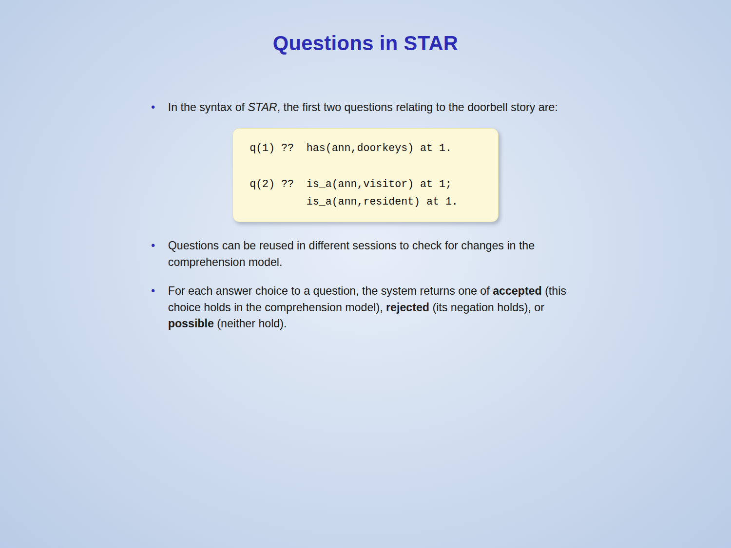Questions in STAR
In the syntax of STAR, the first two questions relating to the doorbell story are:
q(1) ??  has(ann,doorkeys) at 1.

q(2) ??  is_a(ann,visitor) at 1;
         is_a(ann,resident) at 1.
Questions can be reused in different sessions to check for changes in the comprehension model.
For each answer choice to a question, the system returns one of accepted (this choice holds in the comprehension model), rejected (its negation holds), or possible (neither hold).